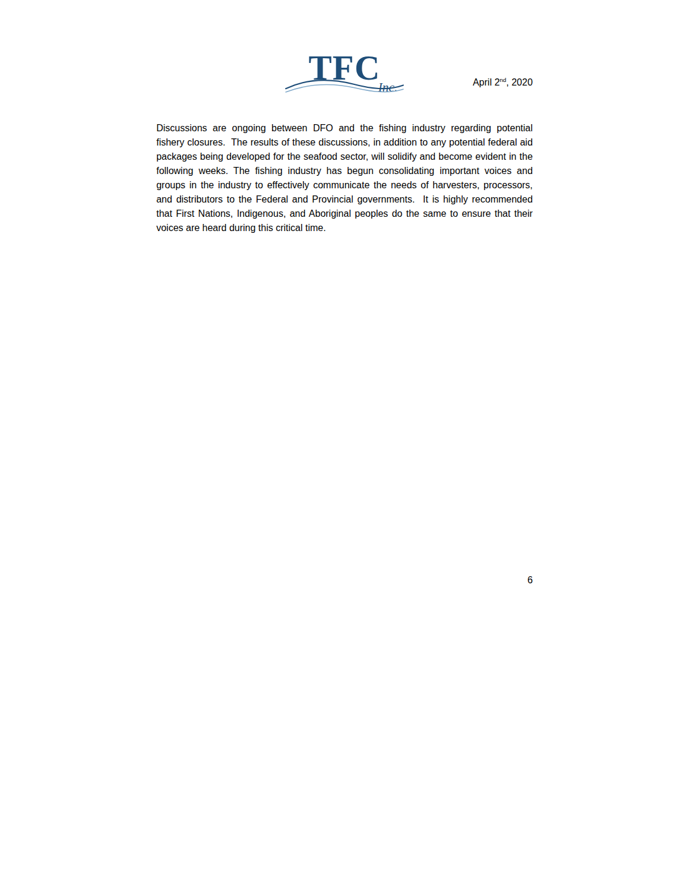TFC Inc.
April 2nd, 2020
Discussions are ongoing between DFO and the fishing industry regarding potential fishery closures. The results of these discussions, in addition to any potential federal aid packages being developed for the seafood sector, will solidify and become evident in the following weeks. The fishing industry has begun consolidating important voices and groups in the industry to effectively communicate the needs of harvesters, processors, and distributors to the Federal and Provincial governments. It is highly recommended that First Nations, Indigenous, and Aboriginal peoples do the same to ensure that their voices are heard during this critical time.
6